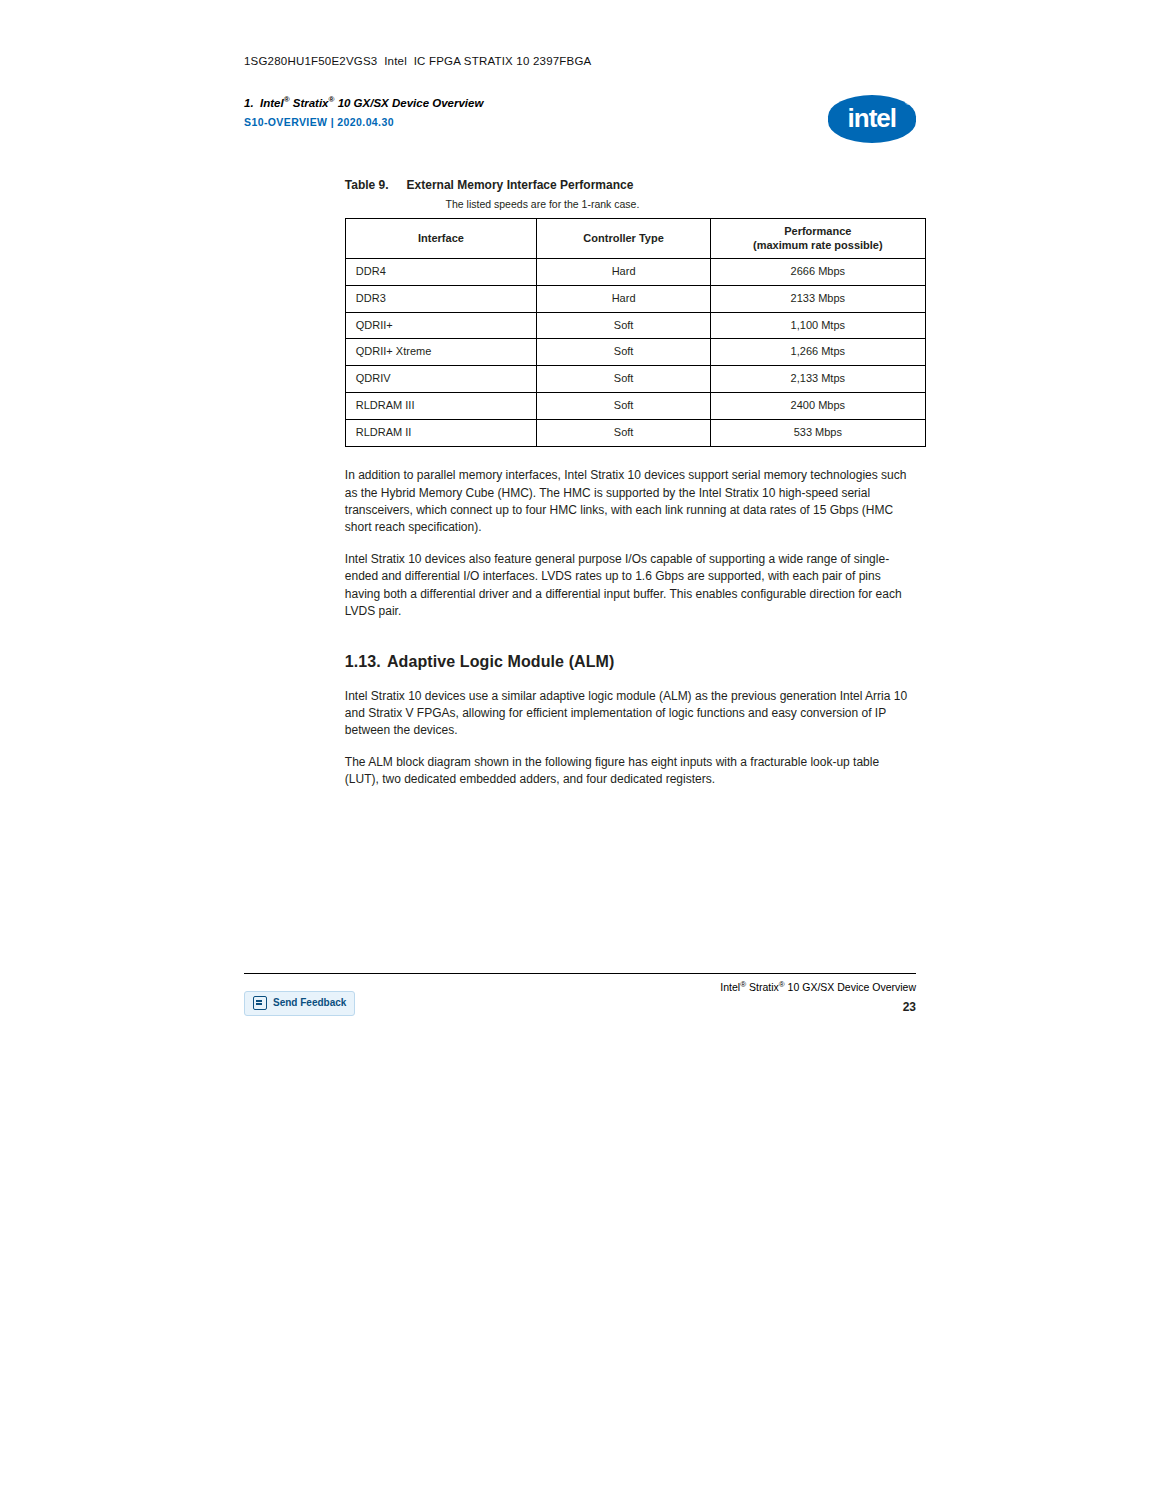1SG280HU1F50E2VGS3 Intel IC FPGA STRATIX 10 2397FBGA
1. Intel® Stratix® 10 GX/SX Device Overview
S10-OVERVIEW | 2020.04.30
intel®
Table 9. External Memory Interface Performance
The listed speeds are for the 1-rank case.
| Interface | Controller Type | Performance (maximum rate possible) |
| --- | --- | --- |
| DDR4 | Hard | 2666 Mbps |
| DDR3 | Hard | 2133 Mbps |
| QDRII+ | Soft | 1,100 Mtps |
| QDRII+ Xtreme | Soft | 1,266 Mtps |
| QDRIV | Soft | 2,133 Mtps |
| RLDRAM III | Soft | 2400 Mbps |
| RLDRAM II | Soft | 533 Mbps |
In addition to parallel memory interfaces, Intel Stratix 10 devices support serial memory technologies such as the Hybrid Memory Cube (HMC). The HMC is supported by the Intel Stratix 10 high-speed serial transceivers, which connect up to four HMC links, with each link running at data rates of 15 Gbps (HMC short reach specification).
Intel Stratix 10 devices also feature general purpose I/Os capable of supporting a wide range of single-ended and differential I/O interfaces. LVDS rates up to 1.6 Gbps are supported, with each pair of pins having both a differential driver and a differential input buffer. This enables configurable direction for each LVDS pair.
1.13. Adaptive Logic Module (ALM)
Intel Stratix 10 devices use a similar adaptive logic module (ALM) as the previous generation Intel Arria 10 and Stratix V FPGAs, allowing for efficient implementation of logic functions and easy conversion of IP between the devices.
The ALM block diagram shown in the following figure has eight inputs with a fracturable look-up table (LUT), two dedicated embedded adders, and four dedicated registers.
Send Feedback
Intel® Stratix® 10 GX/SX Device Overview
23